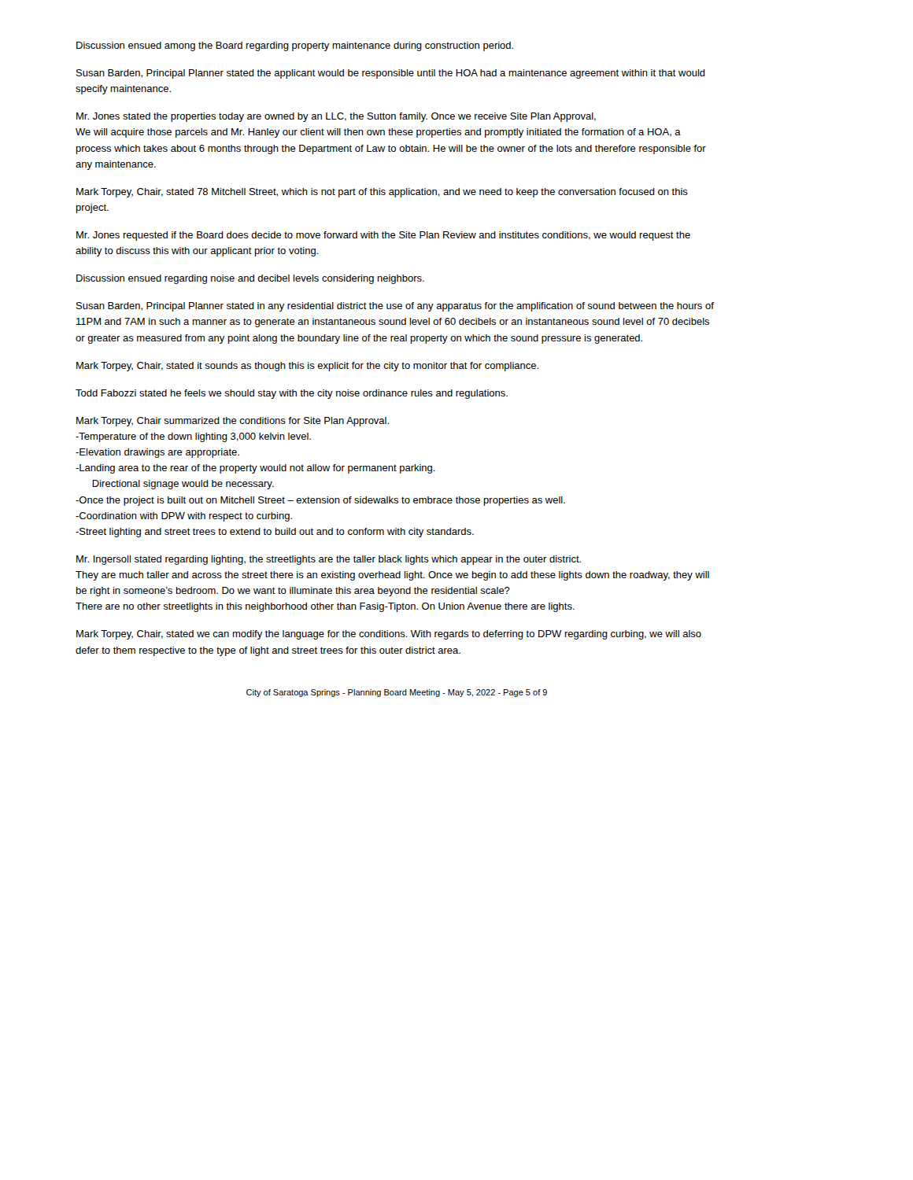Discussion ensued among the Board regarding property maintenance during construction period.
Susan Barden, Principal Planner stated the applicant would be responsible until the HOA had a maintenance agreement within it that would specify maintenance.
Mr. Jones stated the properties today are owned by an LLC, the Sutton family. Once we receive Site Plan Approval,
We will acquire those parcels and Mr. Hanley our client will then own these properties and promptly initiated the formation of a HOA, a process which takes about 6 months through the Department of Law to obtain. He will be the owner of the lots and therefore responsible for any maintenance.
Mark Torpey, Chair, stated 78 Mitchell Street, which is not part of this application, and we need to keep the conversation focused on this project.
Mr. Jones requested if the Board does decide to move forward with the Site Plan Review and institutes conditions, we would request the ability to discuss this with our applicant prior to voting.
Discussion ensued regarding noise and decibel levels considering neighbors.
Susan Barden, Principal Planner stated in any residential district the use of any apparatus for the amplification of sound between the hours of 11PM and 7AM in such a manner as to generate an instantaneous sound level of 60 decibels or an instantaneous sound level of 70 decibels or greater as measured from any point along the boundary line of the real property on which the sound pressure is generated.
Mark Torpey, Chair, stated it sounds as though this is explicit for the city to monitor that for compliance.
Todd Fabozzi stated he feels we should stay with the city noise ordinance rules and regulations.
Mark Torpey, Chair summarized the conditions for Site Plan Approval.
-Temperature of the down lighting 3,000 kelvin level.
-Elevation drawings are appropriate.
-Landing area to the rear of the property would not allow for permanent parking.
Directional signage would be necessary.
-Once the project is built out on Mitchell Street – extension of sidewalks to embrace those properties as well.
-Coordination with DPW with respect to curbing.
-Street lighting and street trees to extend to build out and to conform with city standards.
Mr. Ingersoll stated regarding lighting, the streetlights are the taller black lights which appear in the outer district.
They are much taller and across the street there is an existing overhead light. Once we begin to add these lights down the roadway, they will be right in someone’s bedroom. Do we want to illuminate this area beyond the residential scale?
There are no other streetlights in this neighborhood other than Fasig-Tipton. On Union Avenue there are lights.
Mark Torpey, Chair, stated we can modify the language for the conditions. With regards to deferring to DPW regarding curbing, we will also defer to them respective to the type of light and street trees for this outer district area.
City of Saratoga Springs - Planning Board Meeting - May 5, 2022 - Page 5 of 9